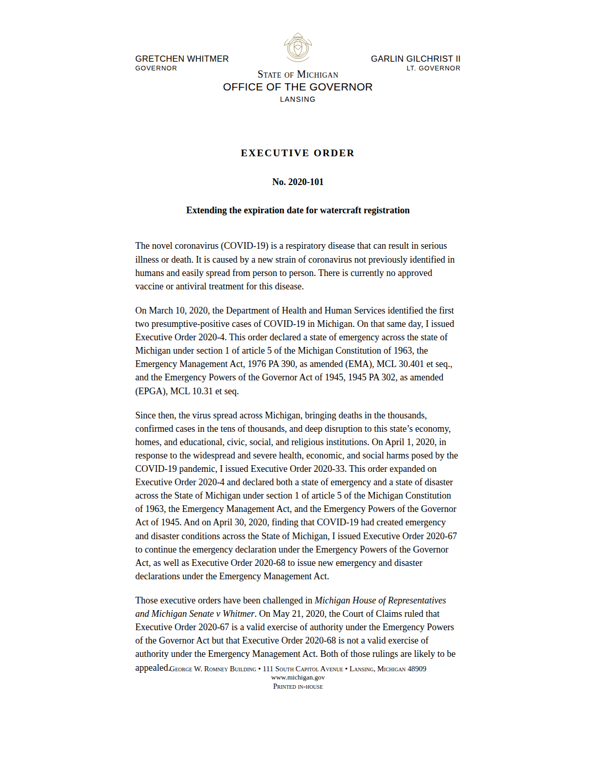GRETCHEN WHITMER
GOVERNOR
GARLIN GILCHRIST II
LT. GOVERNOR
State of Michigan
OFFICE OF THE GOVERNOR
LANSING
EXECUTIVE ORDER
No. 2020-101
Extending the expiration date for watercraft registration
The novel coronavirus (COVID-19) is a respiratory disease that can result in serious illness or death. It is caused by a new strain of coronavirus not previously identified in humans and easily spread from person to person. There is currently no approved vaccine or antiviral treatment for this disease.
On March 10, 2020, the Department of Health and Human Services identified the first two presumptive-positive cases of COVID-19 in Michigan. On that same day, I issued Executive Order 2020-4. This order declared a state of emergency across the state of Michigan under section 1 of article 5 of the Michigan Constitution of 1963, the Emergency Management Act, 1976 PA 390, as amended (EMA), MCL 30.401 et seq., and the Emergency Powers of the Governor Act of 1945, 1945 PA 302, as amended (EPGA), MCL 10.31 et seq.
Since then, the virus spread across Michigan, bringing deaths in the thousands, confirmed cases in the tens of thousands, and deep disruption to this state’s economy, homes, and educational, civic, social, and religious institutions. On April 1, 2020, in response to the widespread and severe health, economic, and social harms posed by the COVID-19 pandemic, I issued Executive Order 2020-33. This order expanded on Executive Order 2020-4 and declared both a state of emergency and a state of disaster across the State of Michigan under section 1 of article 5 of the Michigan Constitution of 1963, the Emergency Management Act, and the Emergency Powers of the Governor Act of 1945. And on April 30, 2020, finding that COVID-19 had created emergency and disaster conditions across the State of Michigan, I issued Executive Order 2020-67 to continue the emergency declaration under the Emergency Powers of the Governor Act, as well as Executive Order 2020-68 to issue new emergency and disaster declarations under the Emergency Management Act.
Those executive orders have been challenged in Michigan House of Representatives and Michigan Senate v Whitmer. On May 21, 2020, the Court of Claims ruled that Executive Order 2020-67 is a valid exercise of authority under the Emergency Powers of the Governor Act but that Executive Order 2020-68 is not a valid exercise of authority under the Emergency Management Act. Both of those rulings are likely to be appealed.
George W. Romney Building • 111 South Capitol Avenue • Lansing, Michigan 48909
www.michigan.gov
Printed in-house